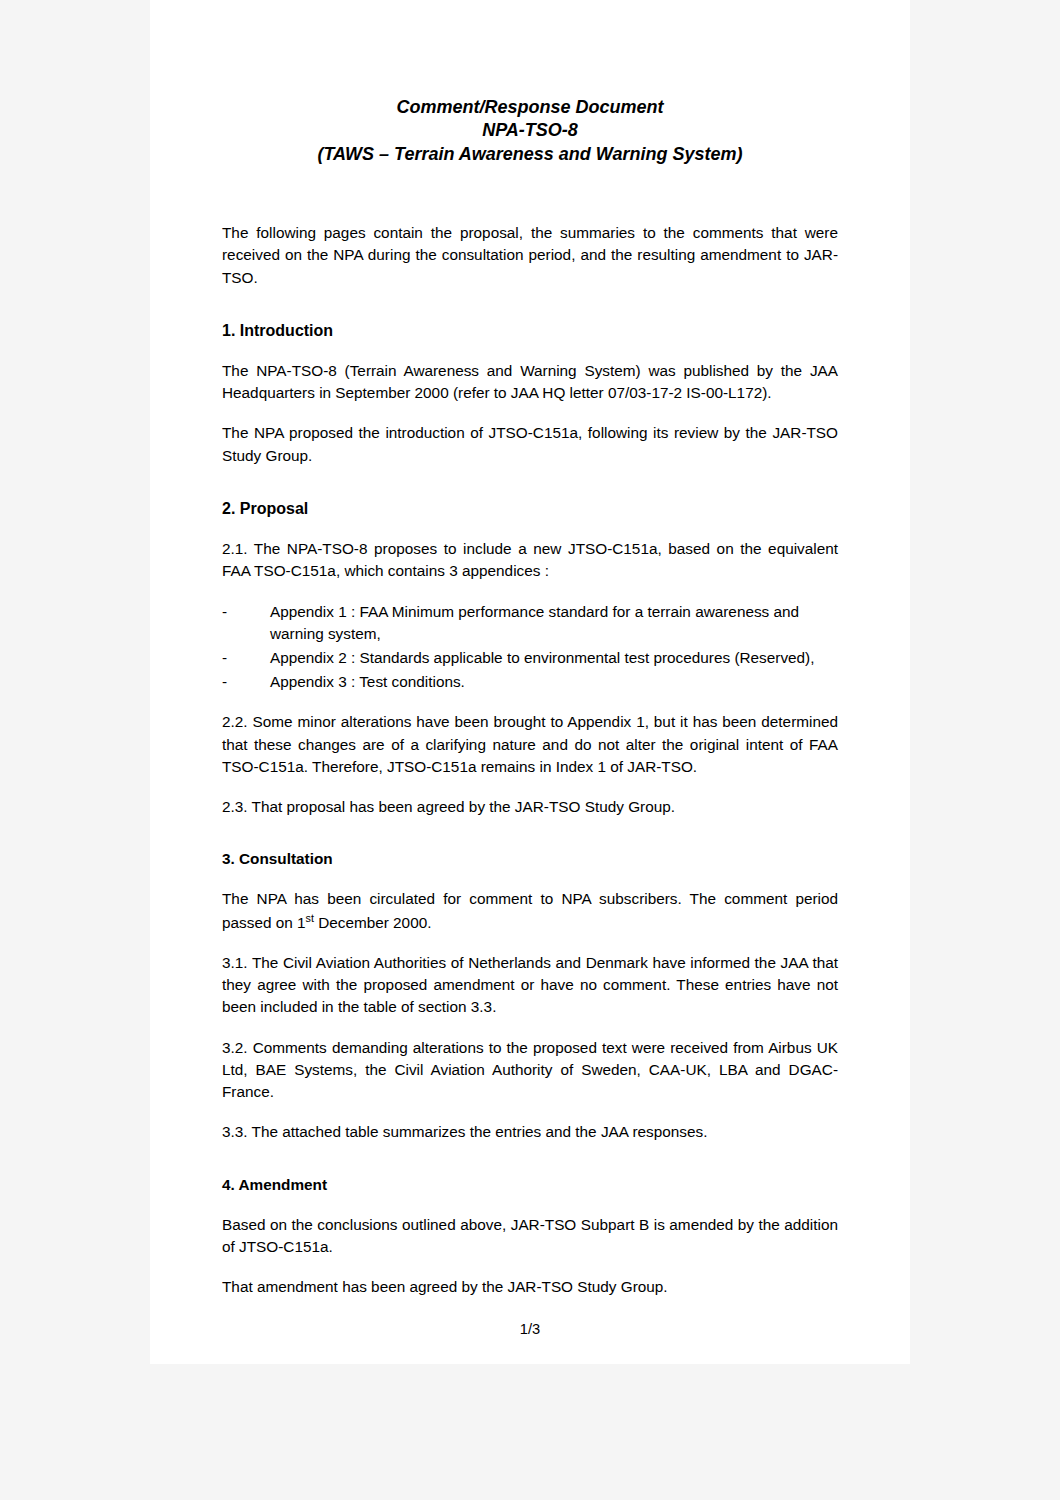Comment/Response Document
NPA-TSO-8
(TAWS – Terrain Awareness and Warning System)
The following pages contain the proposal, the summaries to the comments that were received on the NPA during the consultation period, and the resulting amendment to JAR-TSO.
1. Introduction
The NPA-TSO-8 (Terrain Awareness and Warning System) was published by the JAA Headquarters in September 2000 (refer to JAA HQ letter 07/03-17-2 IS-00-L172).
The NPA proposed the introduction of JTSO-C151a, following its review by the JAR-TSO Study Group.
2. Proposal
2.1. The NPA-TSO-8 proposes to include a new JTSO-C151a, based on the equivalent FAA TSO-C151a, which contains 3 appendices :
Appendix 1 : FAA Minimum performance standard for a terrain awareness and warning system,
Appendix 2 : Standards applicable to environmental test procedures (Reserved),
Appendix 3 : Test conditions.
2.2. Some minor alterations have been brought to Appendix 1, but it has been determined that these changes are of a clarifying nature and do not alter the original intent of FAA TSO-C151a. Therefore, JTSO-C151a remains in Index 1 of JAR-TSO.
2.3. That proposal has been agreed by the JAR-TSO Study Group.
3. Consultation
The NPA has been circulated for comment to NPA subscribers. The comment period passed on 1st December 2000.
3.1. The Civil Aviation Authorities of Netherlands and Denmark have informed the JAA that they agree with the proposed amendment or have no comment. These entries have not been included in the table of section 3.3.
3.2. Comments demanding alterations to the proposed text were received from Airbus UK Ltd, BAE Systems, the Civil Aviation Authority of Sweden, CAA-UK, LBA and DGAC-France.
3.3. The attached table summarizes the entries and the JAA responses.
4. Amendment
Based on the conclusions outlined above, JAR-TSO Subpart B is amended by the addition of JTSO-C151a.
That amendment has been agreed by the JAR-TSO Study Group.
1/3